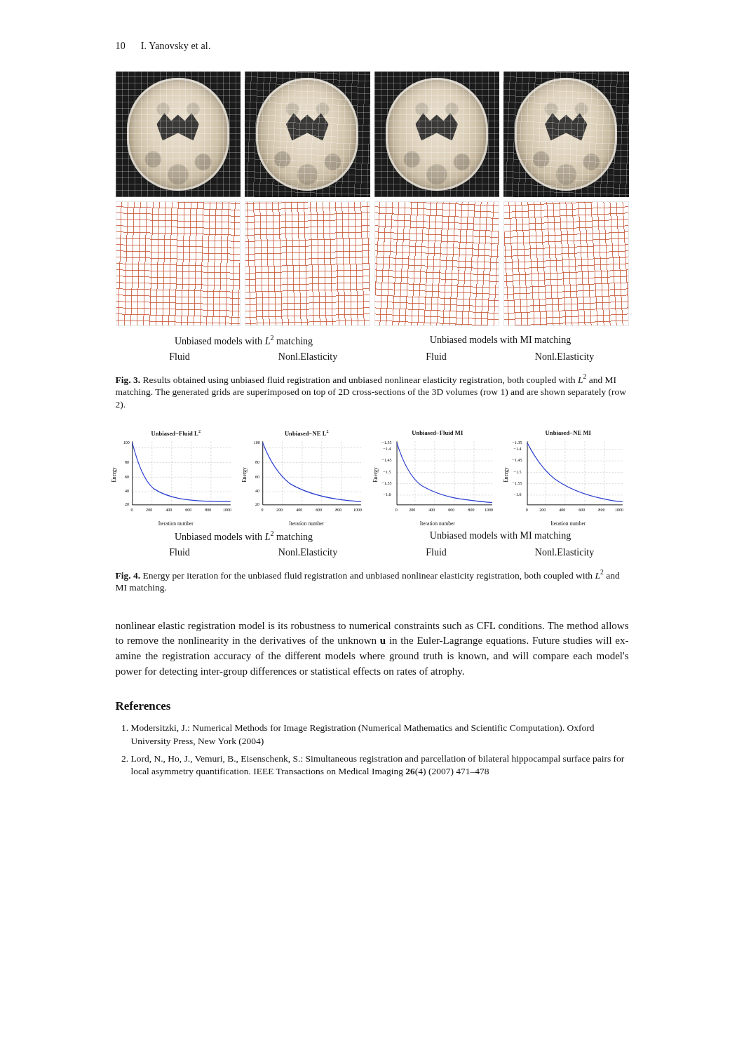10 I. Yanovsky et al.
Unbiased models with L2 matching
Unbiased models with MI matching
Fluid
Nonl.Elasticity
Fluid
Nonl.Elasticity
Fig. 3. Results obtained using unbiased fluid registration and unbiased nonlinear elasticity registration, both coupled with L2 and MI matching. The generated grids are superimposed on top of 2D cross-sections of the 3D volumes (row 1) and are shown separately (row 2).
Unbiased−Fluid L2
100 80 60 40 20 0 200 400 600 800 1000
Energy
Iteration number
Unbiased−NE L2
100 80 60 40 20 0 200 400 600 800 1000
Energy
Iteration number
Unbiased−Fluid MI
−1.35 −1.4 −1.45 −1.5 −1.55 −1.6 0 200 400 600 800 1000
Energy
Iteration number
Unbiased−NE MI
−1.35 −1.4 −1.45 −1.5 −1.55 −1.6 0 200 400 600 800 1000
Energy
Iteration number
Unbiased models with L2 matching
Unbiased models with MI matching
Fluid
Nonl.Elasticity
Fluid
Nonl.Elasticity
Fig. 4. Energy per iteration for the unbiased fluid registration and unbiased nonlinear elasticity registration, both coupled with L2 and MI matching.
nonlinear elastic registration model is its robustness to numerical constraints such as CFL conditions. The method allows to remove the nonlinearity in the derivatives of the unknown u in the Euler-Lagrange equations. Future studies will examine the registration accuracy of the different models where ground truth is known, and will compare each model's power for detecting inter-group differences or statistical effects on rates of atrophy.
References
Modersitzki, J.: Numerical Methods for Image Registration (Numerical Mathematics and Scientific Computation). Oxford University Press, New York (2004)
Lord, N., Ho, J., Vemuri, B., Eisenschenk, S.: Simultaneous registration and parcellation of bilateral hippocampal surface pairs for local asymmetry quantification. IEEE Transactions on Medical Imaging 26(4) (2007) 471–478